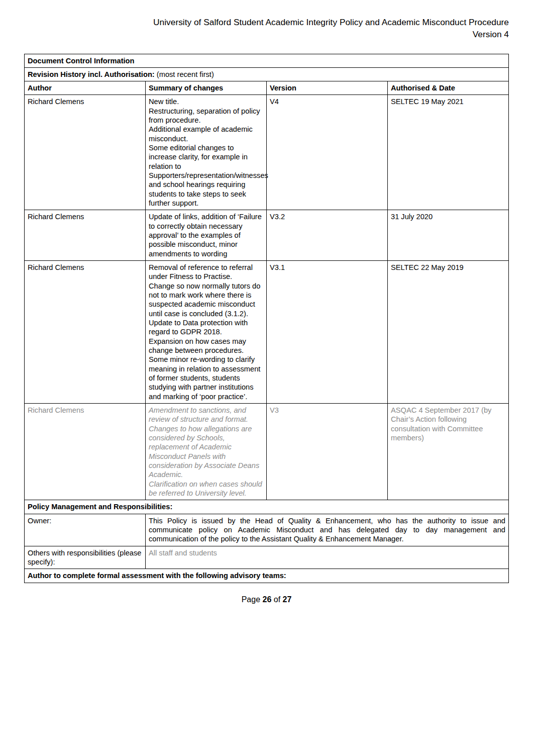University of Salford Student Academic Integrity Policy and Academic Misconduct Procedure
Version 4
| Document Control Information |
| Revision History incl. Authorisation: (most recent first) |
| Author | Summary of changes | Version | Authorised & Date |
| Richard Clemens | New title. Restructuring, separation of policy from procedure. Additional example of academic misconduct. Some editorial changes to increase clarity, for example in relation to Supporters/representation/witnesses and school hearings requiring students to take steps to seek further support. | V4 | SELTEC 19 May 2021 |
| Richard Clemens | Update of links, addition of ‘Failure to correctly obtain necessary approval’ to the examples of possible misconduct, minor amendments to wording | V3.2 | 31 July 2020 |
| Richard Clemens | Removal of reference to referral under Fitness to Practise. Change so now normally tutors do not to mark work where there is suspected academic misconduct until case is concluded (3.1.2). Update to Data protection with regard to GDPR 2018. Expansion on how cases may change between procedures. Some minor re-wording to clarify meaning in relation to assessment of former students, students studying with partner institutions and marking of ‘poor practice’. | V3.1 | SELTEC 22 May 2019 |
| Richard Clemens | Amendment to sanctions, and review of structure and format. Changes to how allegations are considered by Schools, replacement of Academic Misconduct Panels with consideration by Associate Deans Academic. Clarification on when cases should be referred to University level. | V3 | ASQAC 4 September 2017 (by Chair’s Action following consultation with Committee members) |
| Policy Management and Responsibilities: |
| Owner: | This Policy is issued by the Head of Quality & Enhancement, who has the authority to issue and communicate policy on Academic Misconduct and has delegated day to day management and communication of the policy to the Assistant Quality & Enhancement Manager. |
| Others with responsibilities (please specify): | All staff and students |
| Author to complete formal assessment with the following advisory teams: |
Page 26 of 27